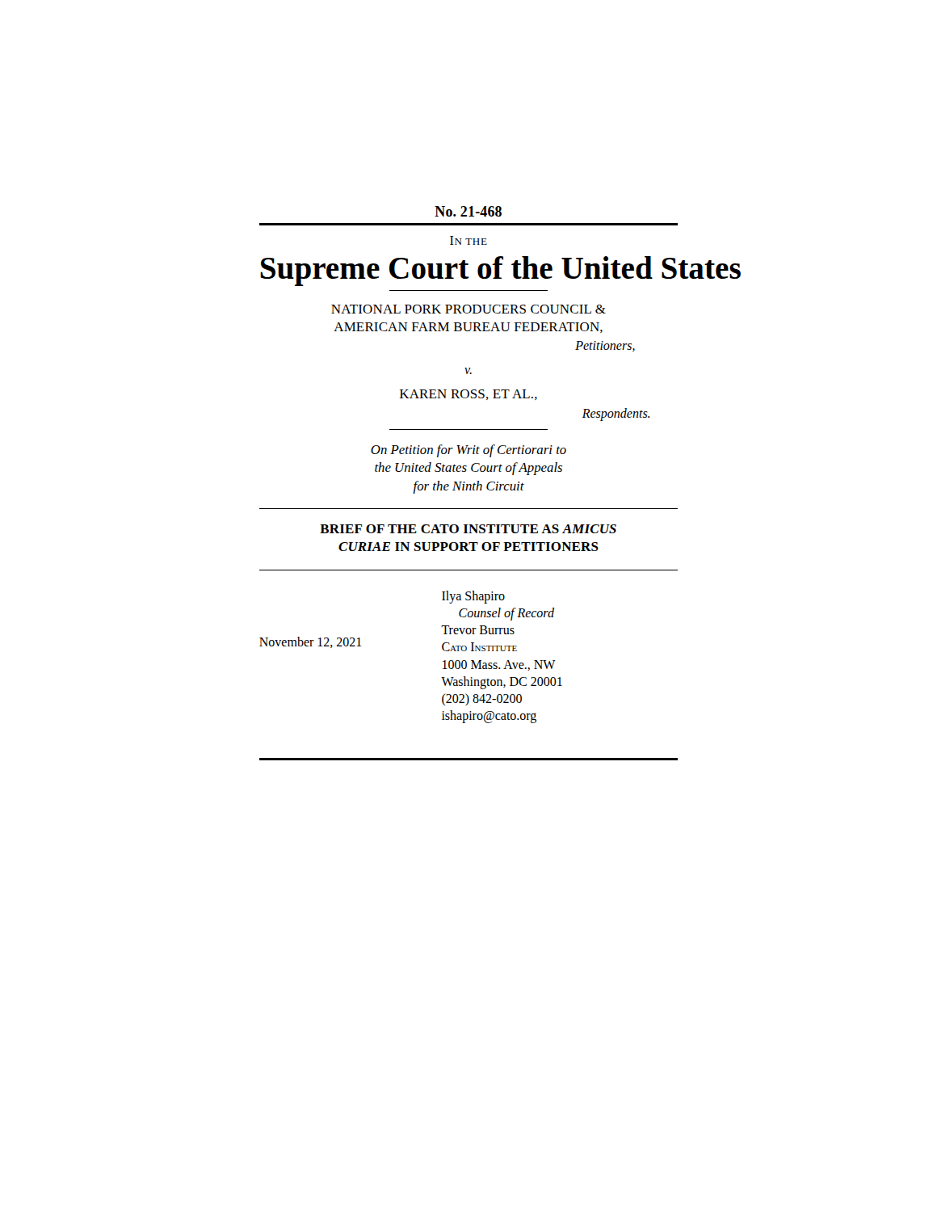No. 21-468
IN THE
Supreme Court of the United States
NATIONAL PORK PRODUCERS COUNCIL &
AMERICAN FARM BUREAU FEDERATION,
Petitioners,
v.
KAREN ROSS, ET AL.,
Respondents.
On Petition for Writ of Certiorari to
the United States Court of Appeals
for the Ninth Circuit
BRIEF OF THE CATO INSTITUTE AS AMICUS
CURIAE IN SUPPORT OF PETITIONERS
November 12, 2021
Ilya Shapiro
Counsel of Record
Trevor Burrus
Cato Institute
1000 Mass. Ave., NW
Washington, DC 20001
(202) 842-0200
ishapiro@cato.org